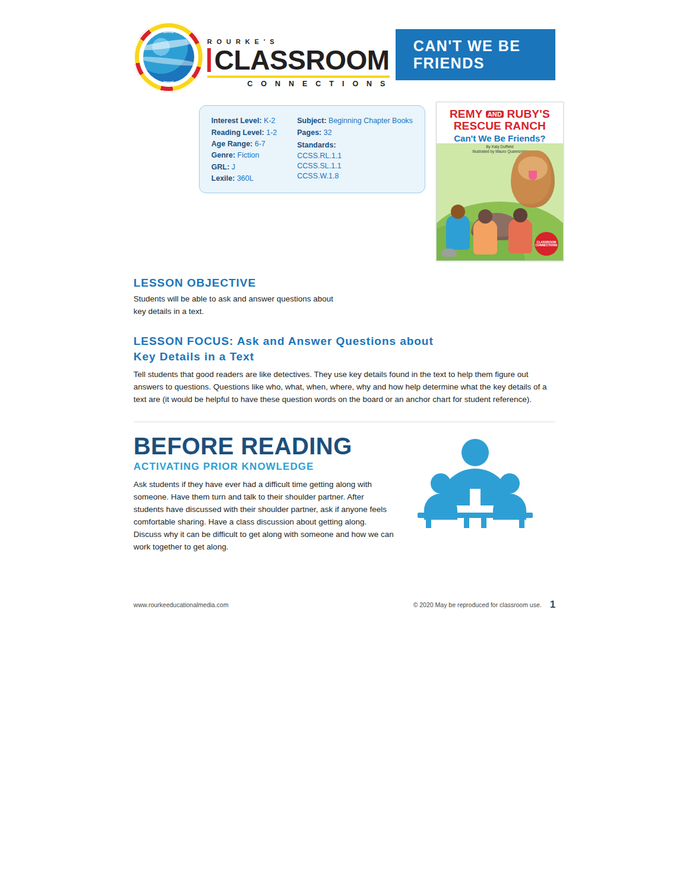R O U R K E ' S
CLASSROOM
C O N N E C T I O N S
CAN'T WE BE FRIENDS
Interest Level: K-2
Reading Level: 1-2
Age Range: 6-7
Genre: Fiction
GRL: J
Lexile: 360L
Subject: Beginning Chapter Books
Pages: 32
Standards: CCSS.RL.1.1 CCSS.SL.1.1 CCSS.W.1.8
REMY AND RUBY'S
RESCUE RANCH
Can't We Be Friends?
By Katy Duffield
Illustrated by Mauro Quaresmini
CLASSROOM
CONNECTIONS
LESSON OBJECTIVE
Students will be able to ask and answer questions about
key details in a text.
LESSON FOCUS: Ask and Answer Questions about
Key Details in a Text
Tell students that good readers are like detectives. They use key details found in the text to help them figure out answers to questions. Questions like who, what, when, where, why and how help determine what the key details of a text are (it would be helpful to have these question words on the board or an anchor chart for student reference).
Before Reading
Activating Prior Knowledge
Ask students if they have ever had a difficult time getting along with someone. Have them turn and talk to their shoulder partner. After students have discussed with their shoulder partner, ask if anyone feels comfortable sharing. Have a class discussion about getting along. Discuss why it can be difficult to get along with someone and how we can work together to get along.
www.rourkeeducationalmedia.com
© 2020 May be reproduced for classroom use. 1